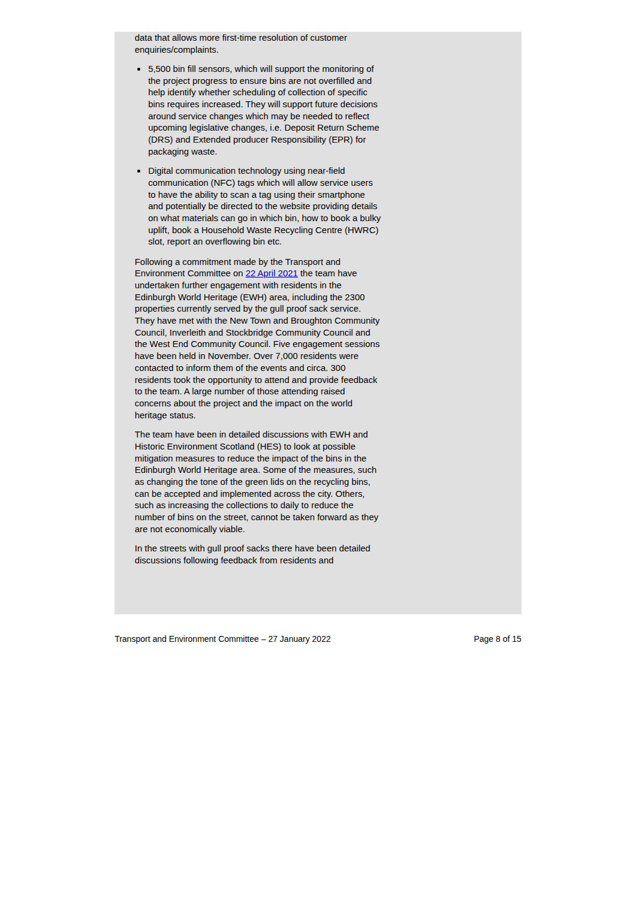data that allows more first-time resolution of customer enquiries/complaints.
5,500 bin fill sensors, which will support the monitoring of the project progress to ensure bins are not overfilled and help identify whether scheduling of collection of specific bins requires increased. They will support future decisions around service changes which may be needed to reflect upcoming legislative changes, i.e. Deposit Return Scheme (DRS) and Extended producer Responsibility (EPR) for packaging waste.
Digital communication technology using near-field communication (NFC) tags which will allow service users to have the ability to scan a tag using their smartphone and potentially be directed to the website providing details on what materials can go in which bin, how to book a bulky uplift, book a Household Waste Recycling Centre (HWRC) slot, report an overflowing bin etc.
Following a commitment made by the Transport and Environment Committee on 22 April 2021 the team have undertaken further engagement with residents in the Edinburgh World Heritage (EWH) area, including the 2300 properties currently served by the gull proof sack service. They have met with the New Town and Broughton Community Council, Inverleith and Stockbridge Community Council and the West End Community Council. Five engagement sessions have been held in November. Over 7,000 residents were contacted to inform them of the events and circa. 300 residents took the opportunity to attend and provide feedback to the team. A large number of those attending raised concerns about the project and the impact on the world heritage status.
The team have been in detailed discussions with EWH and Historic Environment Scotland (HES) to look at possible mitigation measures to reduce the impact of the bins in the Edinburgh World Heritage area. Some of the measures, such as changing the tone of the green lids on the recycling bins, can be accepted and implemented across the city. Others, such as increasing the collections to daily to reduce the number of bins on the street, cannot be taken forward as they are not economically viable.
In the streets with gull proof sacks there have been detailed discussions following feedback from residents and
Transport and Environment Committee – 27 January 2022
Page 8 of 15